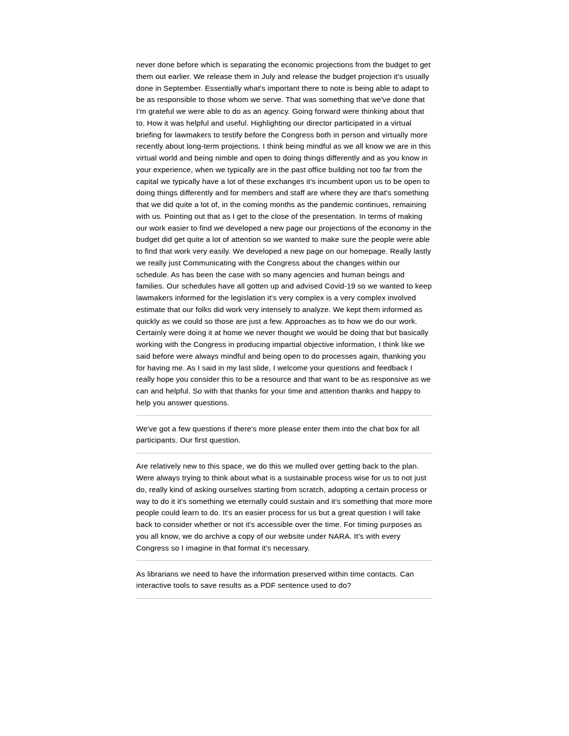never done before which is separating the economic projections from the budget to get them out earlier. We release them in July and release the budget projection it's usually done in September. Essentially what's important there to note is being able to adapt to be as responsible to those whom we serve. That was something that we've done that I'm grateful we were able to do as an agency. Going forward were thinking about that to. How it was helpful and useful. Highlighting our director participated in a virtual briefing for lawmakers to testify before the Congress both in person and virtually more recently about long-term projections. I think being mindful as we all know we are in this virtual world and being nimble and open to doing things differently and as you know in your experience, when we typically are in the past office building not too far from the capital we typically have a lot of these exchanges it's incumbent upon us to be open to doing things differently and for members and staff are where they are that's something that we did quite a lot of, in the coming months as the pandemic continues, remaining with us. Pointing out that as I get to the close of the presentation. In terms of making our work easier to find we developed a new page our projections of the economy in the budget did get quite a lot of attention so we wanted to make sure the people were able to find that work very easily. We developed a new page on our homepage. Really lastly we really just Communicating with the Congress about the changes within our schedule. As has been the case with so many agencies and human beings and families. Our schedules have all gotten up and advised Covid-19 so we wanted to keep lawmakers informed for the legislation it's very complex is a very complex involved estimate that our folks did work very intensely to analyze. We kept them informed as quickly as we could so those are just a few. Approaches as to how we do our work. Certainly were doing it at home we never thought we would be doing that but basically working with the Congress in producing impartial objective information, I think like we said before were always mindful and being open to do processes again, thanking you for having me. As I said in my last slide, I welcome your questions and feedback I really hope you consider this to be a resource and that want to be as responsive as we can and helpful. So with that thanks for your time and attention thanks and happy to help you answer questions.
We've got a few questions if there's more please enter them into the chat box for all participants. Our first question.
Are relatively new to this space, we do this we mulled over getting back to the plan. Were always trying to think about what is a sustainable process wise for us to not just do, really kind of asking ourselves starting from scratch, adopting a certain process or way to do it it's something we eternally could sustain and it's something that more more people could learn to do. It's an easier process for us but a great question I will take back to consider whether or not it's accessible over the time. For timing purposes as you all know, we do archive a copy of our website under NARA. It's with every Congress so I imagine in that format it's necessary.
As librarians we need to have the information preserved within time contacts. Can interactive tools to save results as a PDF sentence used to do?